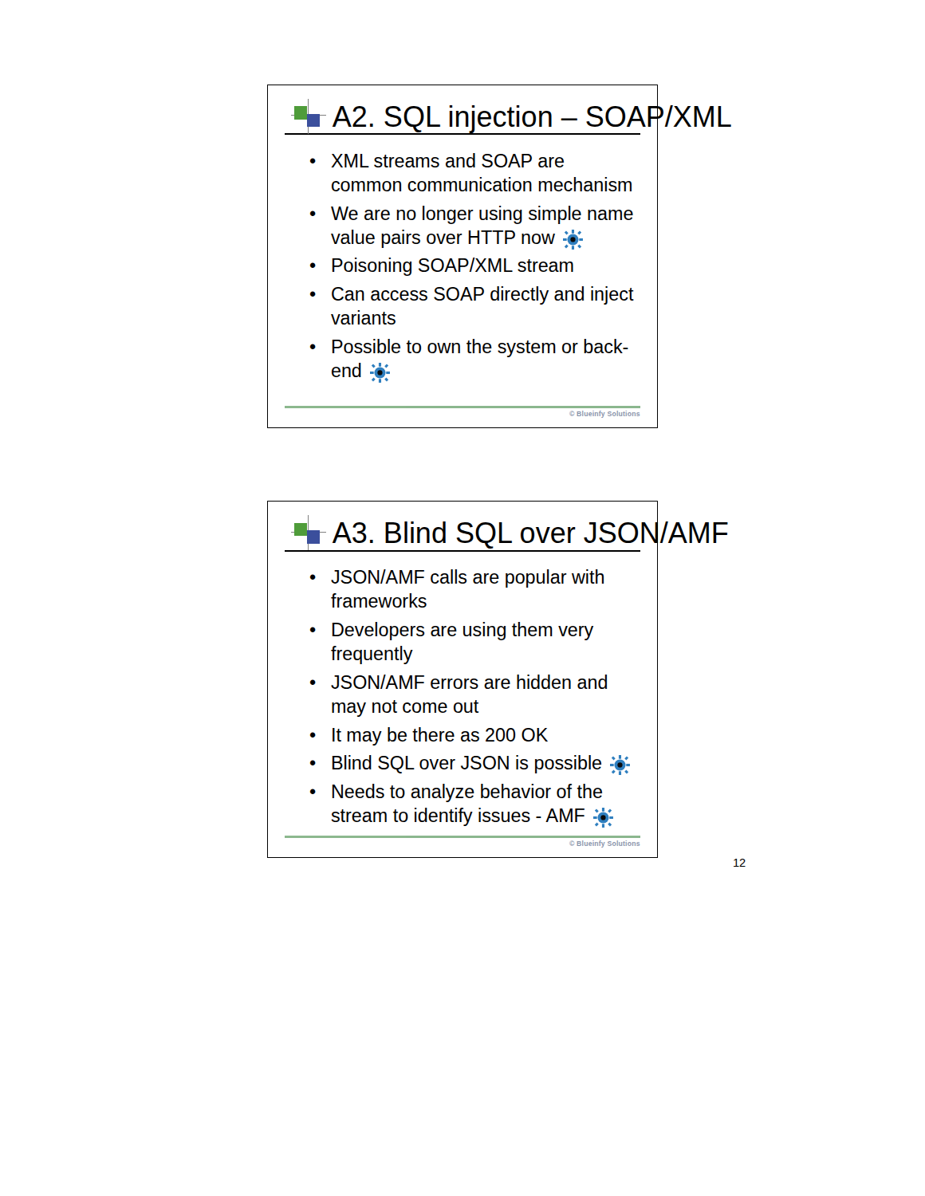A2. SQL injection – SOAP/XML
XML streams and SOAP are common communication mechanism
We are no longer using simple name value pairs over HTTP now
Poisoning SOAP/XML stream
Can access SOAP directly and inject variants
Possible to own the system or back-end
© Blueinfy Solutions
A3. Blind SQL over JSON/AMF
JSON/AMF calls are popular with frameworks
Developers are using them very frequently
JSON/AMF errors are hidden and may not come out
It may be there as 200 OK
Blind SQL over JSON is possible
Needs to analyze behavior of the stream to identify issues - AMF
© Blueinfy Solutions
12